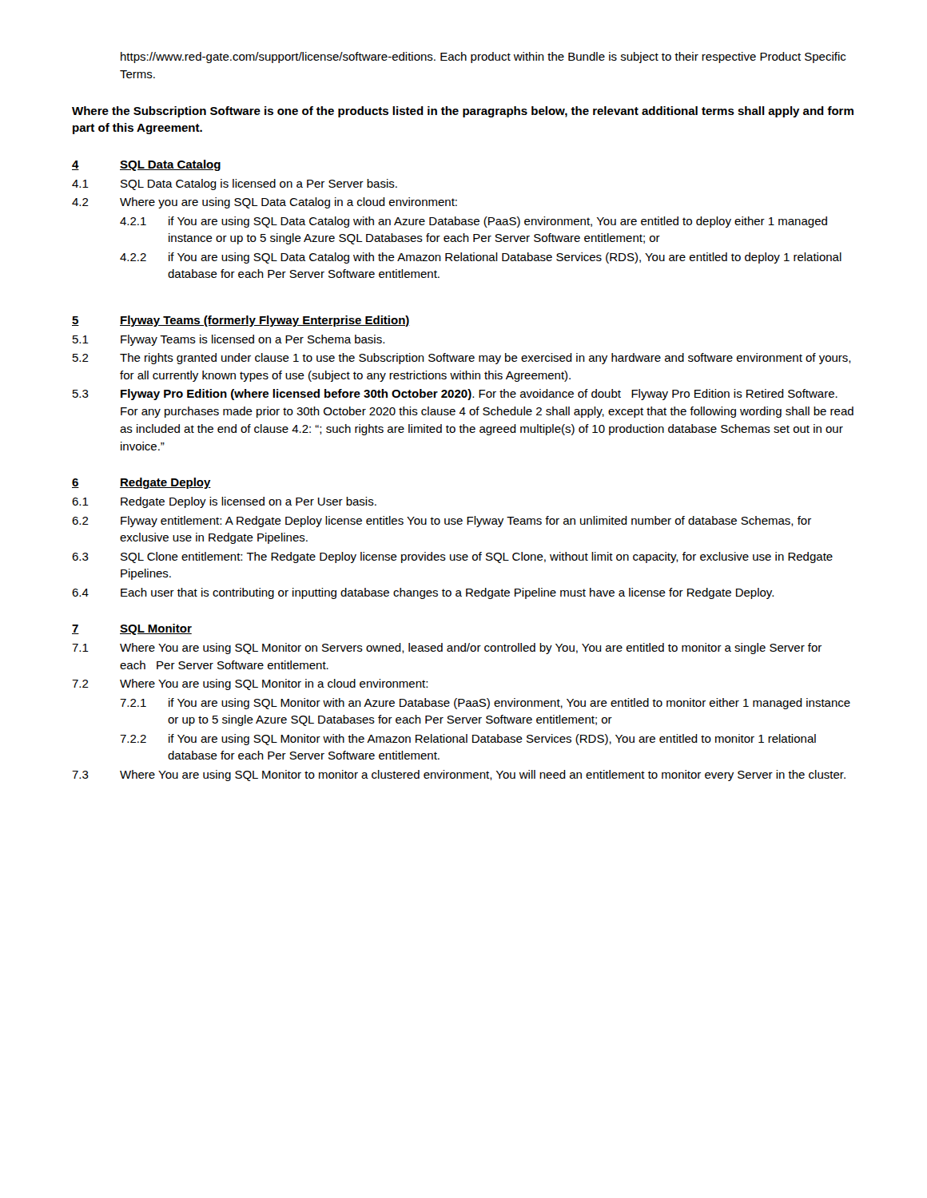https://www.red-gate.com/support/license/software-editions. Each product within the Bundle is subject to their respective Product Specific Terms.
Where the Subscription Software is one of the products listed in the paragraphs below, the relevant additional terms shall apply and form part of this Agreement.
4 SQL Data Catalog
4.1 SQL Data Catalog is licensed on a Per Server basis.
4.2 Where you are using SQL Data Catalog in a cloud environment:
4.2.1 if You are using SQL Data Catalog with an Azure Database (PaaS) environment, You are entitled to deploy either 1 managed instance or up to 5 single Azure SQL Databases for each Per Server Software entitlement; or
4.2.2 if You are using SQL Data Catalog with the Amazon Relational Database Services (RDS), You are entitled to deploy 1 relational database for each Per Server Software entitlement.
5 Flyway Teams (formerly Flyway Enterprise Edition)
5.1 Flyway Teams is licensed on a Per Schema basis.
5.2 The rights granted under clause 1 to use the Subscription Software may be exercised in any hardware and software environment of yours, for all currently known types of use (subject to any restrictions within this Agreement).
5.3 Flyway Pro Edition (where licensed before 30th October 2020). For the avoidance of doubt Flyway Pro Edition is Retired Software. For any purchases made prior to 30th October 2020 this clause 4 of Schedule 2 shall apply, except that the following wording shall be read as included at the end of clause 4.2: “; such rights are limited to the agreed multiple(s) of 10 production database Schemas set out in our invoice.”
6 Redgate Deploy
6.1 Redgate Deploy is licensed on a Per User basis.
6.2 Flyway entitlement: A Redgate Deploy license entitles You to use Flyway Teams for an unlimited number of database Schemas, for exclusive use in Redgate Pipelines.
6.3 SQL Clone entitlement: The Redgate Deploy license provides use of SQL Clone, without limit on capacity, for exclusive use in Redgate Pipelines.
6.4 Each user that is contributing or inputting database changes to a Redgate Pipeline must have a license for Redgate Deploy.
7 SQL Monitor
7.1 Where You are using SQL Monitor on Servers owned, leased and/or controlled by You, You are entitled to monitor a single Server for each Per Server Software entitlement.
7.2 Where You are using SQL Monitor in a cloud environment:
7.2.1 if You are using SQL Monitor with an Azure Database (PaaS) environment, You are entitled to monitor either 1 managed instance or up to 5 single Azure SQL Databases for each Per Server Software entitlement; or
7.2.2 if You are using SQL Monitor with the Amazon Relational Database Services (RDS), You are entitled to monitor 1 relational database for each Per Server Software entitlement.
7.3 Where You are using SQL Monitor to monitor a clustered environment, You will need an entitlement to monitor every Server in the cluster.